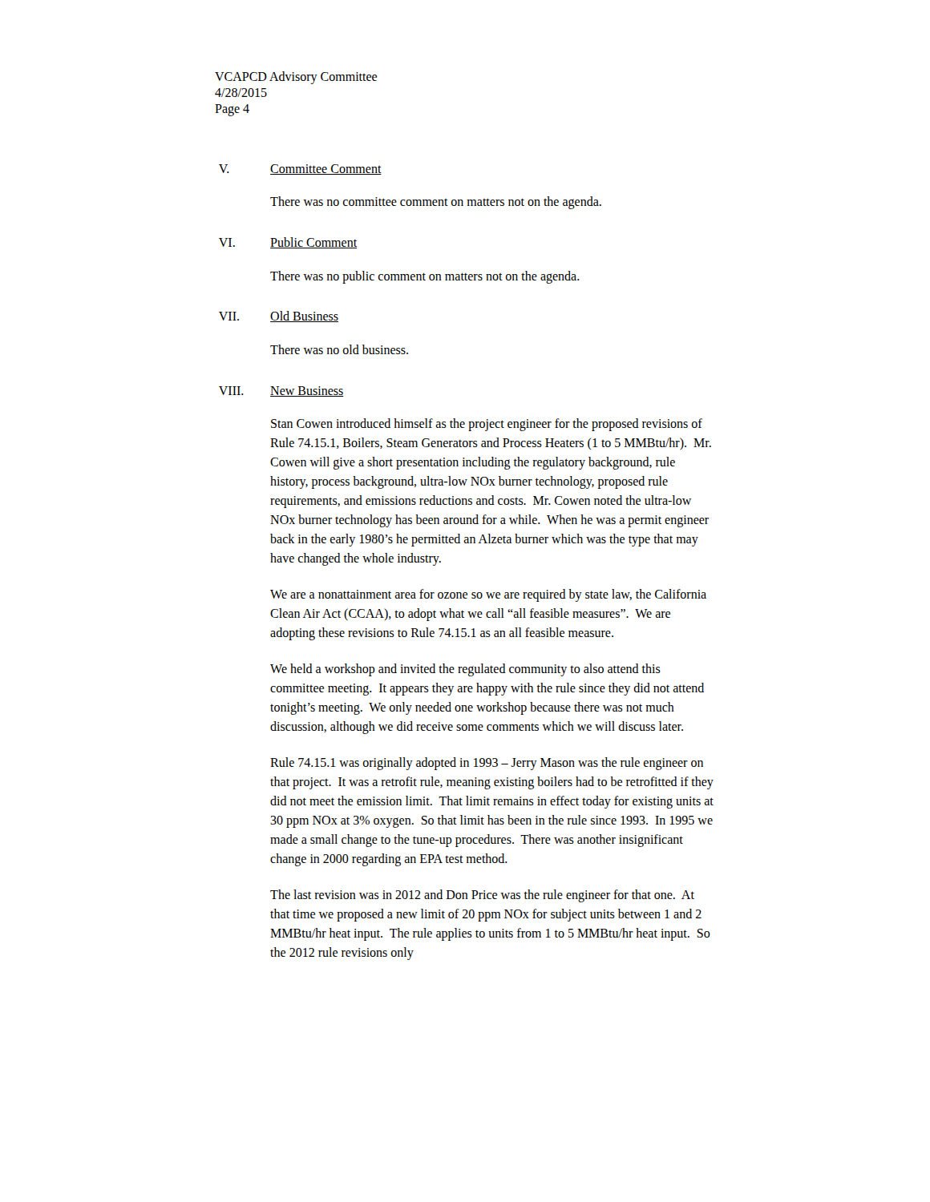VCAPCD Advisory Committee
4/28/2015
Page 4
V. Committee Comment
There was no committee comment on matters not on the agenda.
VI. Public Comment
There was no public comment on matters not on the agenda.
VII. Old Business
There was no old business.
VIII. New Business
Stan Cowen introduced himself as the project engineer for the proposed revisions of Rule 74.15.1, Boilers, Steam Generators and Process Heaters (1 to 5 MMBtu/hr). Mr. Cowen will give a short presentation including the regulatory background, rule history, process background, ultra-low NOx burner technology, proposed rule requirements, and emissions reductions and costs. Mr. Cowen noted the ultra-low NOx burner technology has been around for a while. When he was a permit engineer back in the early 1980’s he permitted an Alzeta burner which was the type that may have changed the whole industry.
We are a nonattainment area for ozone so we are required by state law, the California Clean Air Act (CCAA), to adopt what we call “all feasible measures”. We are adopting these revisions to Rule 74.15.1 as an all feasible measure.
We held a workshop and invited the regulated community to also attend this committee meeting. It appears they are happy with the rule since they did not attend tonight’s meeting. We only needed one workshop because there was not much discussion, although we did receive some comments which we will discuss later.
Rule 74.15.1 was originally adopted in 1993 – Jerry Mason was the rule engineer on that project. It was a retrofit rule, meaning existing boilers had to be retrofitted if they did not meet the emission limit. That limit remains in effect today for existing units at 30 ppm NOx at 3% oxygen. So that limit has been in the rule since 1993. In 1995 we made a small change to the tune-up procedures. There was another insignificant change in 2000 regarding an EPA test method.
The last revision was in 2012 and Don Price was the rule engineer for that one. At that time we proposed a new limit of 20 ppm NOx for subject units between 1 and 2 MMBtu/hr heat input. The rule applies to units from 1 to 5 MMBtu/hr heat input. So the 2012 rule revisions only